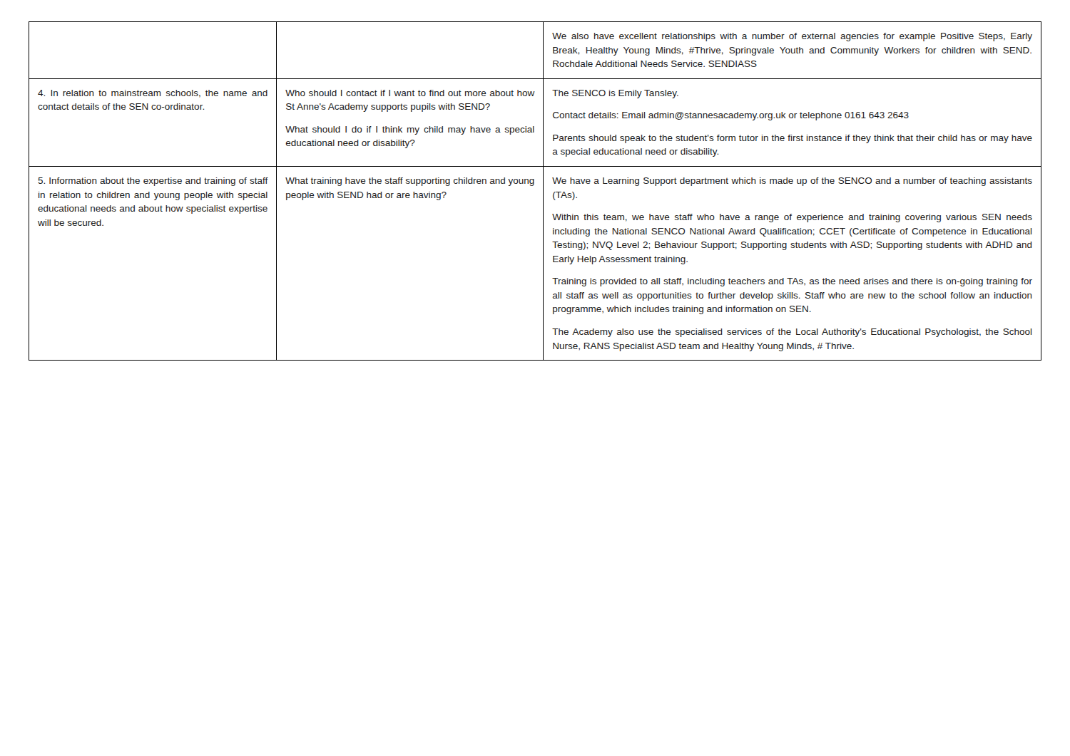| | | We also have excellent relationships with a number of external agencies for example Positive Steps, Early Break, Healthy Young Minds, #Thrive, Springvale Youth and Community Workers for children with SEND. Rochdale Additional Needs Service. SENDIASS |
| 4. In relation to mainstream schools, the name and contact details of the SEN co-ordinator. | Who should I contact if I want to find out more about how St Anne's Academy supports pupils with SEND? What should I do if I think my child may have a special educational need or disability? | The SENCO is Emily Tansley. Contact details: Email admin@stannesacademy.org.uk or telephone 0161 643 2643 Parents should speak to the student's form tutor in the first instance if they think that their child has or may have a special educational need or disability. |
| 5. Information about the expertise and training of staff in relation to children and young people with special educational needs and about how specialist expertise will be secured. | What training have the staff supporting children and young people with SEND had or are having? | We have a Learning Support department which is made up of the SENCO and a number of teaching assistants (TAs). Within this team, we have staff who have a range of experience and training covering various SEN needs including the National SENCO National Award Qualification; CCET (Certificate of Competence in Educational Testing); NVQ Level 2; Behaviour Support; Supporting students with ASD; Supporting students with ADHD and Early Help Assessment training. Training is provided to all staff, including teachers and TAs, as the need arises and there is on-going training for all staff as well as opportunities to further develop skills. Staff who are new to the school follow an induction programme, which includes training and information on SEN. The Academy also use the specialised services of the Local Authority's Educational Psychologist, the School Nurse, RANS Specialist ASD team and Healthy Young Minds, # Thrive. |